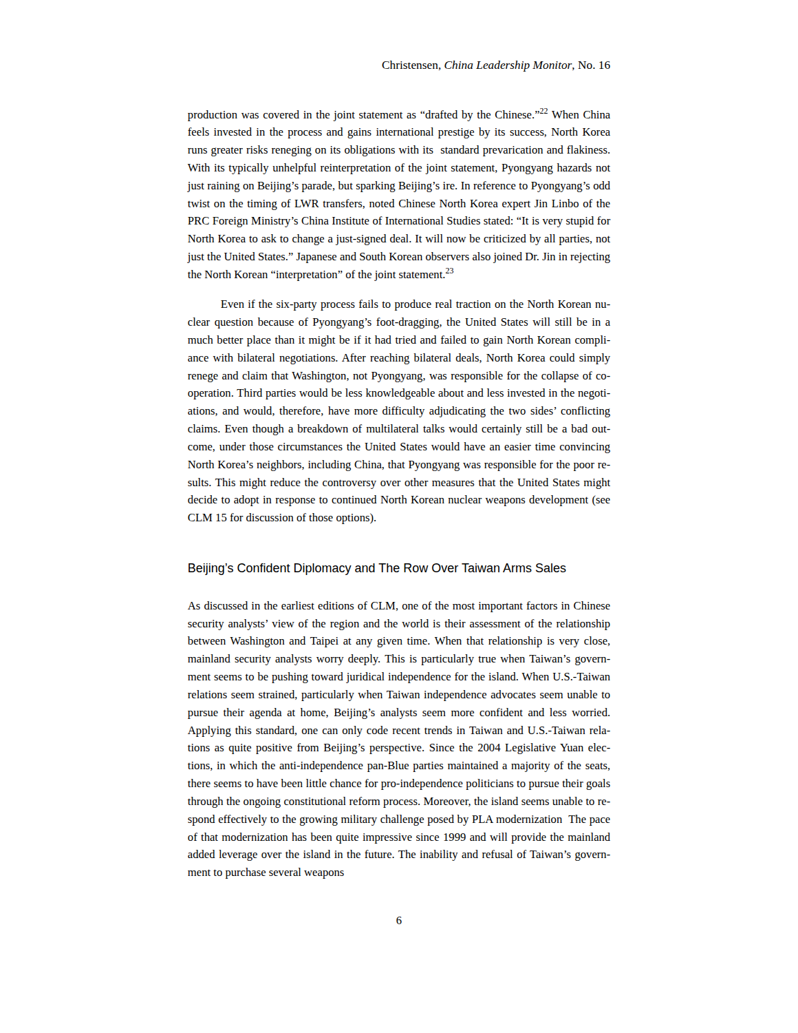Christensen, China Leadership Monitor, No. 16
production was covered in the joint statement as “drafted by the Chinese.”22 When China feels invested in the process and gains international prestige by its success, North Korea runs greater risks reneging on its obligations with its standard prevarication and flakiness. With its typically unhelpful reinterpretation of the joint statement, Pyongyang hazards not just raining on Beijing’s parade, but sparking Beijing’s ire. In reference to Pyongyang’s odd twist on the timing of LWR transfers, noted Chinese North Korea expert Jin Linbo of the PRC Foreign Ministry’s China Institute of International Studies stated: “It is very stupid for North Korea to ask to change a just-signed deal. It will now be criticized by all parties, not just the United States.” Japanese and South Korean observers also joined Dr. Jin in rejecting the North Korean “interpretation” of the joint statement.23
Even if the six-party process fails to produce real traction on the North Korean nuclear question because of Pyongyang’s foot-dragging, the United States will still be in a much better place than it might be if it had tried and failed to gain North Korean compliance with bilateral negotiations. After reaching bilateral deals, North Korea could simply renege and claim that Washington, not Pyongyang, was responsible for the collapse of cooperation. Third parties would be less knowledgeable about and less invested in the negotiations, and would, therefore, have more difficulty adjudicating the two sides’ conflicting claims. Even though a breakdown of multilateral talks would certainly still be a bad outcome, under those circumstances the United States would have an easier time convincing North Korea’s neighbors, including China, that Pyongyang was responsible for the poor results. This might reduce the controversy over other measures that the United States might decide to adopt in response to continued North Korean nuclear weapons development (see CLM 15 for discussion of those options).
Beijing’s Confident Diplomacy and The Row Over Taiwan Arms Sales
As discussed in the earliest editions of CLM, one of the most important factors in Chinese security analysts’ view of the region and the world is their assessment of the relationship between Washington and Taipei at any given time. When that relationship is very close, mainland security analysts worry deeply. This is particularly true when Taiwan’s government seems to be pushing toward juridical independence for the island. When U.S.-Taiwan relations seem strained, particularly when Taiwan independence advocates seem unable to pursue their agenda at home, Beijing’s analysts seem more confident and less worried. Applying this standard, one can only code recent trends in Taiwan and U.S.-Taiwan relations as quite positive from Beijing’s perspective. Since the 2004 Legislative Yuan elections, in which the anti-independence pan-Blue parties maintained a majority of the seats, there seems to have been little chance for pro-independence politicians to pursue their goals through the ongoing constitutional reform process. Moreover, the island seems unable to respond effectively to the growing military challenge posed by PLA modernization The pace of that modernization has been quite impressive since 1999 and will provide the mainland added leverage over the island in the future. The inability and refusal of Taiwan’s government to purchase several weapons
6